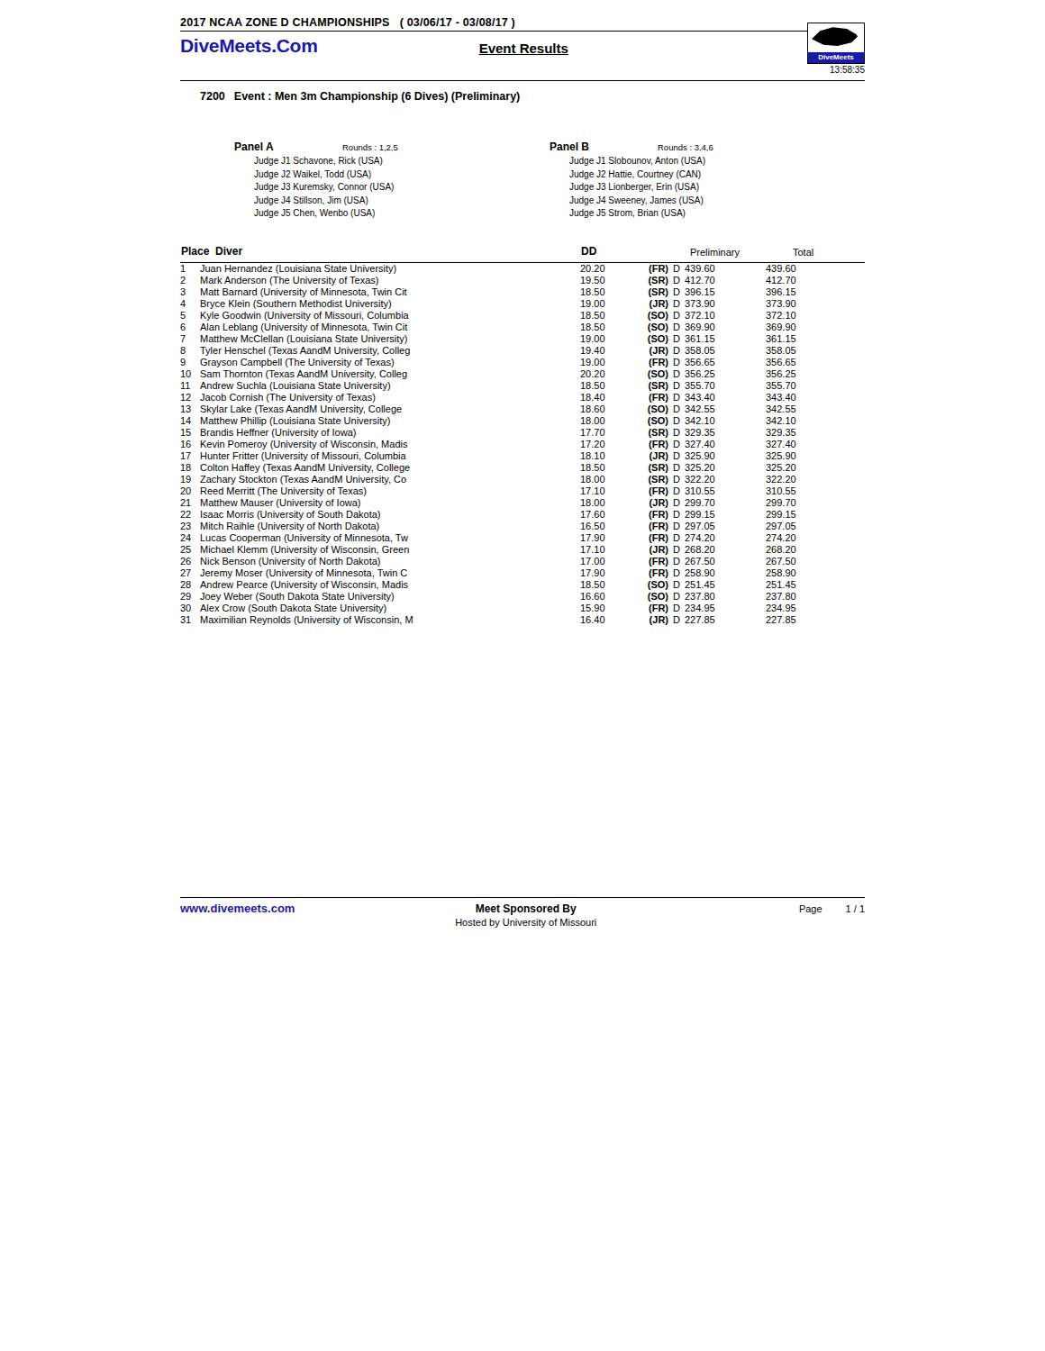2017 NCAA ZONE D CHAMPIONSHIPS ( 03/06/17 - 03/08/17 )
DiveMeets. Com
Event Results
DiveMeets
03/07/17 13:58:35
7200 Event : Men 3m Championship (6 Dives) (Preliminary)
Panel A Rounds : 1,2,5
Judge J1 Schavone, Rick (USA)
Judge J2 Waikel, Todd (USA)
Judge J3 Kuremsky, Connor (USA)
Judge J4 Stillson, Jim (USA)
Judge J5 Chen, Wenbo (USA)
Panel B Rounds : 3,4,6
Judge J1 Slobounov, Anton (USA)
Judge J2 Hattie, Courtney (CAN)
Judge J3 Lionberger, Erin (USA)
Judge J4 Sweeney, James (USA)
Judge J5 Strom, Brian (USA)
| Place Diver | DD | | | Preliminary | Total |
| --- | --- | --- | --- | --- | --- |
| 1 | Juan Hernandez (Louisiana State University) | 20.20 | (FR) | D | 439.60 | 439.60 |
| 2 | Mark Anderson (The University of Texas) | 19.50 | (SR) | D | 412.70 | 412.70 |
| 3 | Matt Barnard (University of Minnesota, Twin Cit | 18.50 | (SR) | D | 396.15 | 396.15 |
| 4 | Bryce Klein (Southern Methodist University) | 19.00 | (JR) | D | 373.90 | 373.90 |
| 5 | Kyle Goodwin (University of Missouri, Columbia | 18.50 | (SO) | D | 372.10 | 372.10 |
| 6 | Alan Leblang (University of Minnesota, Twin Cit | 18.50 | (SO) | D | 369.90 | 369.90 |
| 7 | Matthew McClellan (Louisiana State University) | 19.00 | (SO) | D | 361.15 | 361.15 |
| 8 | Tyler Henschel (Texas AandM University, Colleg | 19.40 | (JR) | D | 358.05 | 358.05 |
| 9 | Grayson Campbell (The University of Texas) | 19.00 | (FR) | D | 356.65 | 356.65 |
| 10 | Sam Thornton (Texas AandM University, Colleg | 20.20 | (SO) | D | 356.25 | 356.25 |
| 11 | Andrew Suchla (Louisiana State University) | 18.50 | (SR) | D | 355.70 | 355.70 |
| 12 | Jacob Cornish (The University of Texas) | 18.40 | (FR) | D | 343.40 | 343.40 |
| 13 | Skylar Lake (Texas AandM University, College | 18.60 | (SO) | D | 342.55 | 342.55 |
| 14 | Matthew Phillip (Louisiana State University) | 18.00 | (SO) | D | 342.10 | 342.10 |
| 15 | Brandis Heffner (University of Iowa) | 17.70 | (SR) | D | 329.35 | 329.35 |
| 16 | Kevin Pomeroy (University of Wisconsin, Madis | 17.20 | (FR) | D | 327.40 | 327.40 |
| 17 | Hunter Fritter (University of Missouri, Columbia | 18.10 | (JR) | D | 325.90 | 325.90 |
| 18 | Colton Haffey (Texas AandM University, College | 18.50 | (SR) | D | 325.20 | 325.20 |
| 19 | Zachary Stockton (Texas AandM University, Co | 18.00 | (SR) | D | 322.20 | 322.20 |
| 20 | Reed Merritt (The University of Texas) | 17.10 | (FR) | D | 310.55 | 310.55 |
| 21 | Matthew Mauser (University of Iowa) | 18.00 | (JR) | D | 299.70 | 299.70 |
| 22 | Isaac Morris (University of South Dakota) | 17.60 | (FR) | D | 299.15 | 299.15 |
| 23 | Mitch Raihle (University of North Dakota) | 16.50 | (FR) | D | 297.05 | 297.05 |
| 24 | Lucas Cooperman (University of Minnesota, Tw | 17.90 | (FR) | D | 274.20 | 274.20 |
| 25 | Michael Klemm (University of Wisconsin, Green | 17.10 | (JR) | D | 268.20 | 268.20 |
| 26 | Nick Benson (University of North Dakota) | 17.00 | (FR) | D | 267.50 | 267.50 |
| 27 | Jeremy Moser (University of Minnesota, Twin C | 17.90 | (FR) | D | 258.90 | 258.90 |
| 28 | Andrew Pearce (University of Wisconsin, Madis | 18.50 | (SO) | D | 251.45 | 251.45 |
| 29 | Joey Weber (South Dakota State University) | 16.60 | (SO) | D | 237.80 | 237.80 |
| 30 | Alex Crow (South Dakota State University) | 15.90 | (FR) | D | 234.95 | 234.95 |
| 31 | Maximilian Reynolds (University of Wisconsin, M | 16.40 | (JR) | D | 227.85 | 227.85 |
www.divemeets.com
Meet Sponsored By
Hosted by University of Missouri
Page1 / 1